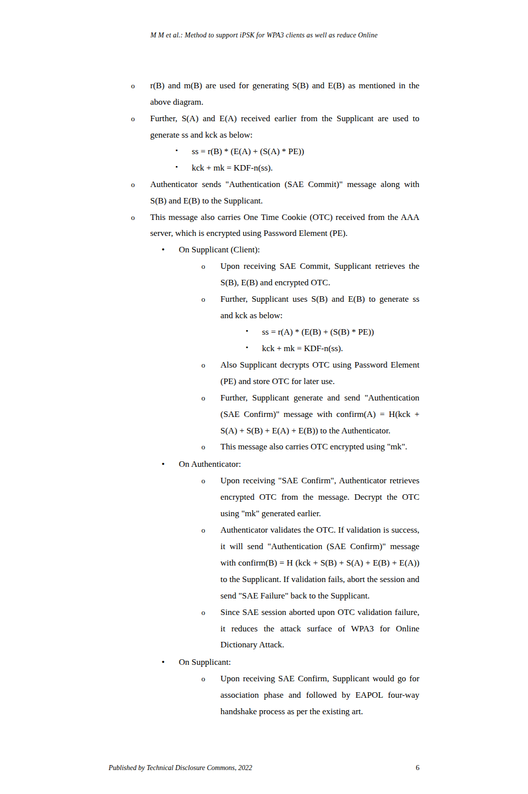M M et al.: Method to support iPSK for WPA3 clients as well as reduce Online
r(B) and m(B) are used for generating S(B) and E(B) as mentioned in the above diagram.
Further, S(A) and E(A) received earlier from the Supplicant are used to generate ss and kck as below:
ss = r(B) * (E(A) + (S(A) * PE))
kck + mk = KDF-n(ss).
Authenticator sends "Authentication (SAE Commit)" message along with S(B) and E(B) to the Supplicant.
This message also carries One Time Cookie (OTC) received from the AAA server, which is encrypted using Password Element (PE).
On Supplicant (Client):
Upon receiving SAE Commit, Supplicant retrieves the S(B), E(B) and encrypted OTC.
Further, Supplicant uses S(B) and E(B) to generate ss and kck as below:
ss = r(A) * (E(B) + (S(B) * PE))
kck + mk = KDF-n(ss).
Also Supplicant decrypts OTC using Password Element (PE) and store OTC for later use.
Further, Supplicant generate and send "Authentication (SAE Confirm)" message with confirm(A) = H(kck + S(A) + S(B) + E(A) + E(B)) to the Authenticator.
This message also carries OTC encrypted using "mk".
On Authenticator:
Upon receiving "SAE Confirm", Authenticator retrieves encrypted OTC from the message. Decrypt the OTC using "mk" generated earlier.
Authenticator validates the OTC. If validation is success, it will send "Authentication (SAE Confirm)" message with confirm(B) = H (kck + S(B) + S(A) + E(B) + E(A)) to the Supplicant. If validation fails, abort the session and send "SAE Failure" back to the Supplicant.
Since SAE session aborted upon OTC validation failure, it reduces the attack surface of WPA3 for Online Dictionary Attack.
On Supplicant:
Upon receiving SAE Confirm, Supplicant would go for association phase and followed by EAPOL four-way handshake process as per the existing art.
Published by Technical Disclosure Commons, 2022 6